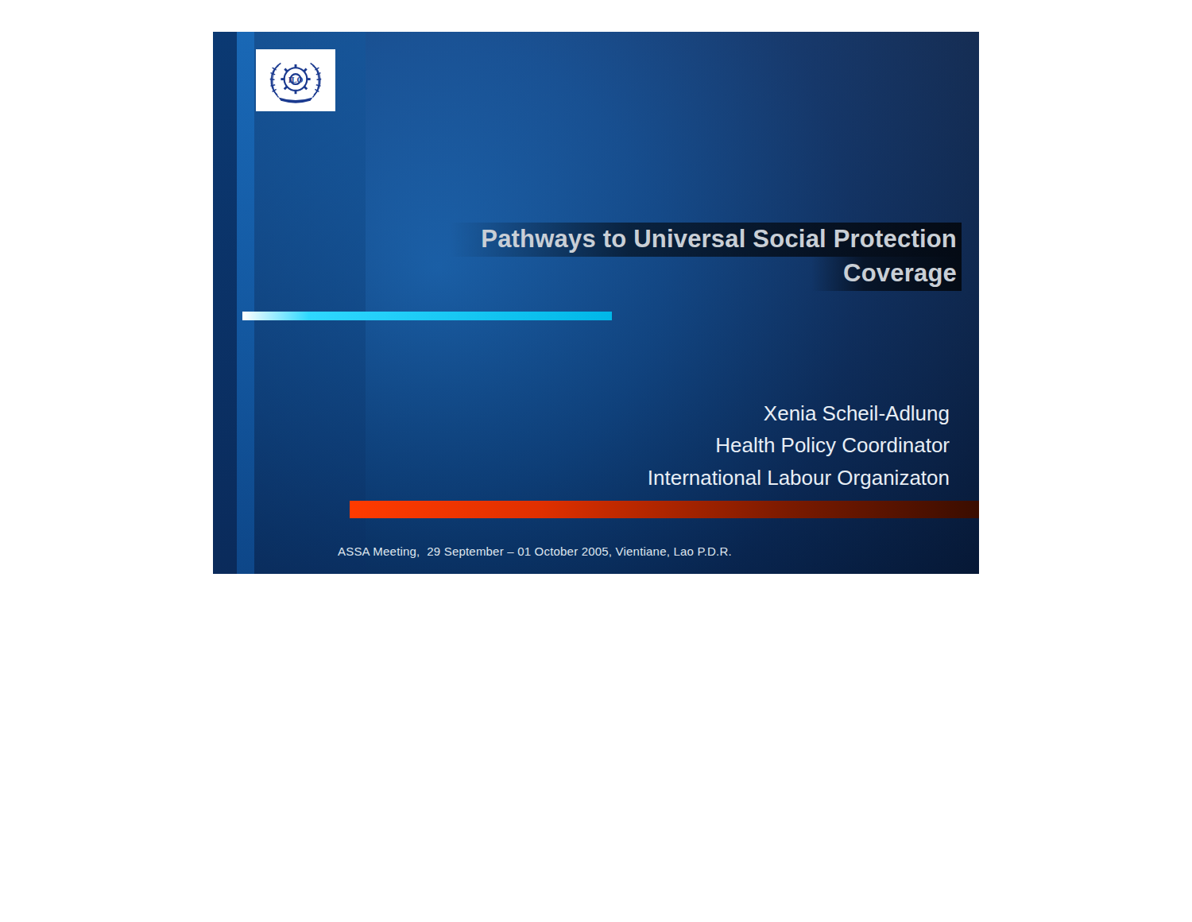ILO
Pathways to Universal Social Protection
Coverage
Xenia Scheil-Adlung
Health Policy Coordinator
International Labour Organizaton
ASSA Meeting, 29 September – 01 October 2005, Vientiane, Lao P.D.R.